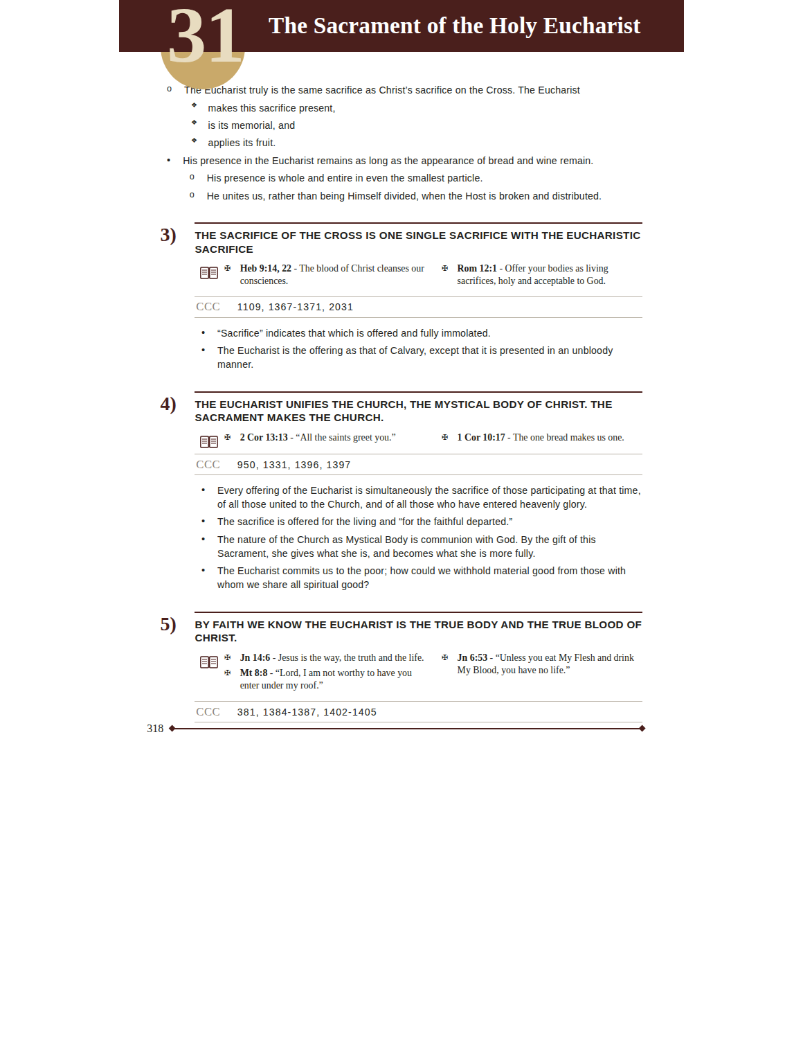31
The Sacrament of the Holy Eucharist
The Eucharist truly is the same sacrifice as Christ’s sacrifice on the Cross. The Eucharist
makes this sacrifice present,
is its memorial, and
applies its fruit.
His presence in the Eucharist remains as long as the appearance of bread and wine remain.
His presence is whole and entire in even the smallest particle.
He unites us, rather than being Himself divided, when the Host is broken and distributed.
3)
THE SACRIFICE OF THE CROSS IS ONE SINGLE SACRIFICE WITH THE EUCHARISTIC SACRIFICE
Heb 9:14, 22 - The blood of Christ cleanses our consciences.
Rom 12:1 - Offer your bodies as living sacrifices, holy and acceptable to God.
CCC
1109, 1367-1371, 2031
“Sacrifice” indicates that which is offered and fully immolated.
The Eucharist is the offering as that of Calvary, except that it is presented in an unbloody manner.
4)
THE EUCHARIST UNIFIES THE CHURCH, THE MYSTICAL BODY OF CHRIST. THE SACRAMENT MAKES THE CHURCH.
2 Cor 13:13 - “All the saints greet you.”
1 Cor 10:17 - The one bread makes us one.
CCC
950, 1331, 1396, 1397
Every offering of the Eucharist is simultaneously the sacrifice of those participating at that time, of all those united to the Church, and of all those who have entered heavenly glory.
The sacrifice is offered for the living and “for the faithful departed.”
The nature of the Church as Mystical Body is communion with God. By the gift of this Sacrament, she gives what she is, and becomes what she is more fully.
The Eucharist commits us to the poor; how could we withhold material good from those with whom we share all spiritual good?
5)
BY FAITH WE KNOW THE EUCHARIST IS THE TRUE BODY AND THE TRUE BLOOD OF CHRIST.
Jn 14:6 - Jesus is the way, the truth and the life.
Mt 8:8 - “Lord, I am not worthy to have you enter under my roof.”
Jn 6:53 - “Unless you eat My Flesh and drink My Blood, you have no life.”
CCC
381, 1384-1387, 1402-1405
318